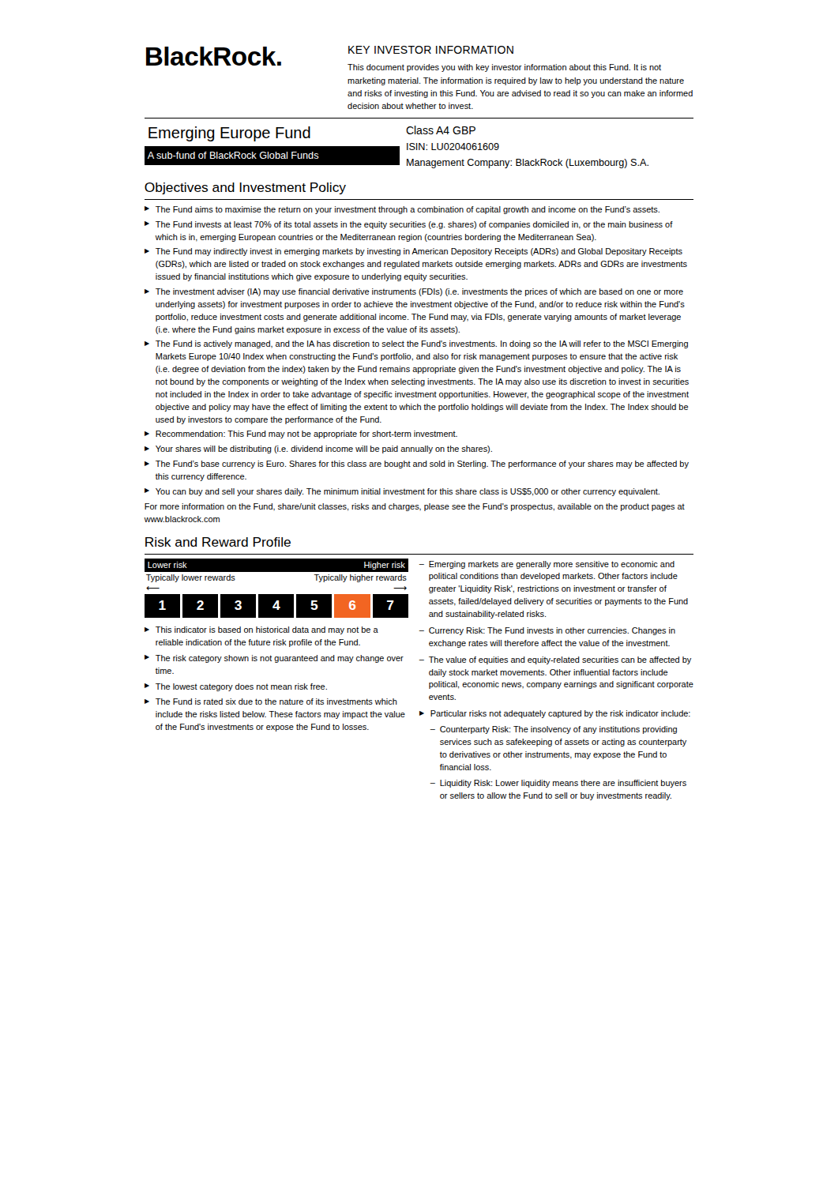BlackRock.
KEY INVESTOR INFORMATION
This document provides you with key investor information about this Fund. It is not marketing material. The information is required by law to help you understand the nature and risks of investing in this Fund. You are advised to read it so you can make an informed decision about whether to invest.
Emerging Europe Fund
A sub-fund of BlackRock Global Funds
Class A4 GBP
ISIN: LU0204061609
Management Company: BlackRock (Luxembourg) S.A.
Objectives and Investment Policy
The Fund aims to maximise the return on your investment through a combination of capital growth and income on the Fund’s assets.
The Fund invests at least 70% of its total assets in the equity securities (e.g. shares) of companies domiciled in, or the main business of which is in, emerging European countries or the Mediterranean region (countries bordering the Mediterranean Sea).
The Fund may indirectly invest in emerging markets by investing in American Depository Receipts (ADRs) and Global Depositary Receipts (GDRs), which are listed or traded on stock exchanges and regulated markets outside emerging markets. ADRs and GDRs are investments issued by financial institutions which give exposure to underlying equity securities.
The investment adviser (IA) may use financial derivative instruments (FDIs) (i.e. investments the prices of which are based on one or more underlying assets) for investment purposes in order to achieve the investment objective of the Fund, and/or to reduce risk within the Fund's portfolio, reduce investment costs and generate additional income. The Fund may, via FDIs, generate varying amounts of market leverage (i.e. where the Fund gains market exposure in excess of the value of its assets).
The Fund is actively managed, and the IA has discretion to select the Fund's investments. In doing so the IA will refer to the MSCI Emerging Markets Europe 10/40 Index when constructing the Fund's portfolio, and also for risk management purposes to ensure that the active risk (i.e. degree of deviation from the index) taken by the Fund remains appropriate given the Fund's investment objective and policy. The IA is not bound by the components or weighting of the Index when selecting investments. The IA may also use its discretion to invest in securities not included in the Index in order to take advantage of specific investment opportunities. However, the geographical scope of the investment objective and policy may have the effect of limiting the extent to which the portfolio holdings will deviate from the Index. The Index should be used by investors to compare the performance of the Fund.
Recommendation: This Fund may not be appropriate for short-term investment.
Your shares will be distributing (i.e. dividend income will be paid annually on the shares).
The Fund’s base currency is Euro. Shares for this class are bought and sold in Sterling. The performance of your shares may be affected by this currency difference.
You can buy and sell your shares daily. The minimum initial investment for this share class is US$5,000 or other currency equivalent.
For more information on the Fund, share/unit classes, risks and charges, please see the Fund's prospectus, available on the product pages at www.blackrock.com
Risk and Reward Profile
Lower risk Higher risk
Typically lower rewards Typically higher rewards
⟵ ⟶
1
2
3
4
5
6
7
This indicator is based on historical data and may not be a reliable indication of the future risk profile of the Fund.
The risk category shown is not guaranteed and may change over time.
The lowest category does not mean risk free.
The Fund is rated six due to the nature of its investments which include the risks listed below. These factors may impact the value of the Fund's investments or expose the Fund to losses.
Emerging markets are generally more sensitive to economic and political conditions than developed markets. Other factors include greater 'Liquidity Risk', restrictions on investment or transfer of assets, failed/delayed delivery of securities or payments to the Fund and sustainability-related risks.
Currency Risk: The Fund invests in other currencies. Changes in exchange rates will therefore affect the value of the investment.
The value of equities and equity-related securities can be affected by daily stock market movements. Other influential factors include political, economic news, company earnings and significant corporate events.
Particular risks not adequately captured by the risk indicator include:
Counterparty Risk: The insolvency of any institutions providing services such as safekeeping of assets or acting as counterparty to derivatives or other instruments, may expose the Fund to financial loss.
Liquidity Risk: Lower liquidity means there are insufficient buyers or sellers to allow the Fund to sell or buy investments readily.